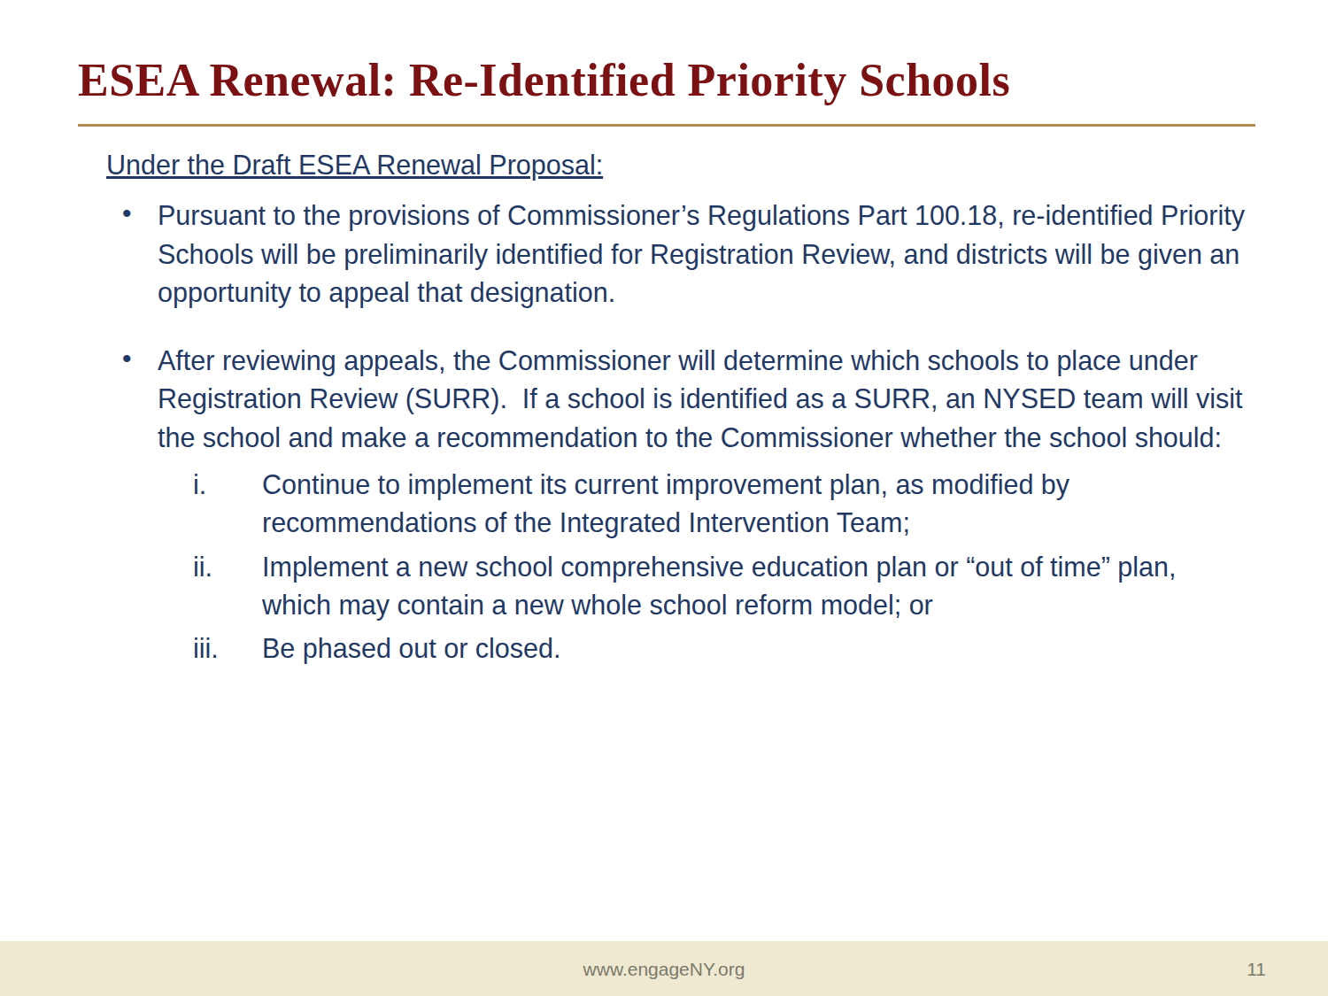ESEA Renewal: Re-Identified Priority Schools
Under the Draft ESEA Renewal Proposal:
Pursuant to the provisions of Commissioner’s Regulations Part 100.18, re-identified Priority Schools will be preliminarily identified for Registration Review, and districts will be given an opportunity to appeal that designation.
After reviewing appeals, the Commissioner will determine which schools to place under Registration Review (SURR). If a school is identified as a SURR, an NYSED team will visit the school and make a recommendation to the Commissioner whether the school should:
Continue to implement its current improvement plan, as modified by recommendations of the Integrated Intervention Team;
Implement a new school comprehensive education plan or “out of time” plan, which may contain a new whole school reform model; or
Be phased out or closed.
www.engageNY.org
11